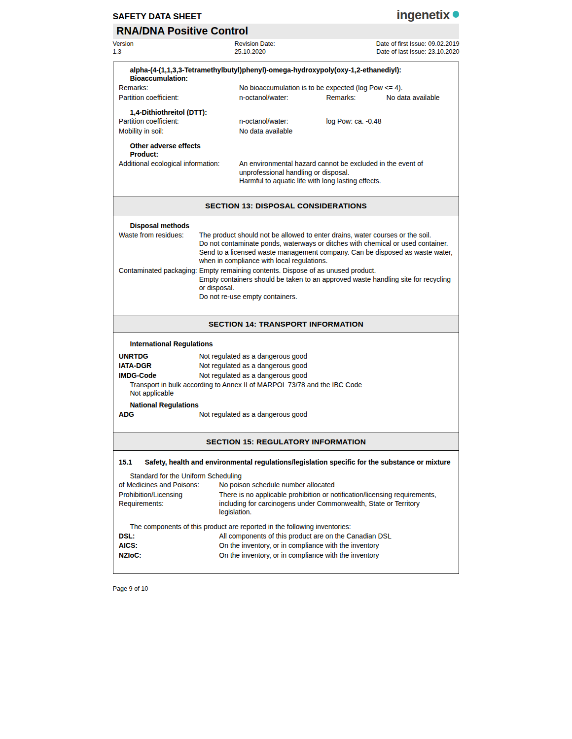ingenetix
SAFETY DATA SHEET
RNA/DNA Positive Control
Version 1.3
Revision Date: 25.10.2020
Date of first Issue: 09.02.2019 Date of last Issue: 23.10.2020
alpha-(4-(1,1,3,3-Tetramethylbutyl)phenyl)-omega-hydroxypoly(oxy-1,2-ethanediyl):
Bioaccumulation:
| Remarks: | No bioaccumulation is to be expected (log Pow <= 4). |
| Partition coefficient: | n-octanol/water: | Remarks: | No data available |
1,4-Dithiothreitol (DTT):
| Partition coefficient: | n-octanol/water: | log Pow: ca. -0.48 |
| Mobility in soil: | No data available |
Other adverse effects
Product:
| Additional ecological information: | An environmental hazard cannot be excluded in the event of unprofessional handling or disposal. Harmful to aquatic life with long lasting effects. |
SECTION 13: DISPOSAL CONSIDERATIONS
Disposal methods
| Waste from residues: | The product should not be allowed to enter drains, water courses or the soil. Do not contaminate ponds, waterways or ditches with chemical or used container. Send to a licensed waste management company. Can be disposed as waste water, when in compliance with local regulations. |
| Contaminated packaging: | Empty remaining contents. Dispose of as unused product. Empty containers should be taken to an approved waste handling site for recycling or disposal. Do not re-use empty containers. |
SECTION 14: TRANSPORT INFORMATION
International Regulations
| UNRTDG | Not regulated as a dangerous good |
| IATA-DGR | Not regulated as a dangerous good |
| IMDG-Code | Not regulated as a dangerous good |
Transport in bulk according to Annex II of MARPOL 73/78 and the IBC Code
Not applicable
National Regulations
| ADG | Not regulated as a dangerous good |
SECTION 15: REGULATORY INFORMATION
15.1
Safety, health and environmental regulations/legislation specific for the substance or mixture
Standard for the Uniform Scheduling
| of Medicines and Poisons: | No poison schedule number allocated |
| Prohibition/Licensing Requirements: | There is no applicable prohibition or notification/licensing requirements, including for carcinogens under Commonwealth, State or Territory legislation. |
The components of this product are reported in the following inventories:
| DSL: | All components of this product are on the Canadian DSL |
| AICS: | On the inventory, or in compliance with the inventory |
| NZIoC: | On the inventory, or in compliance with the inventory |
Page 9 of 10